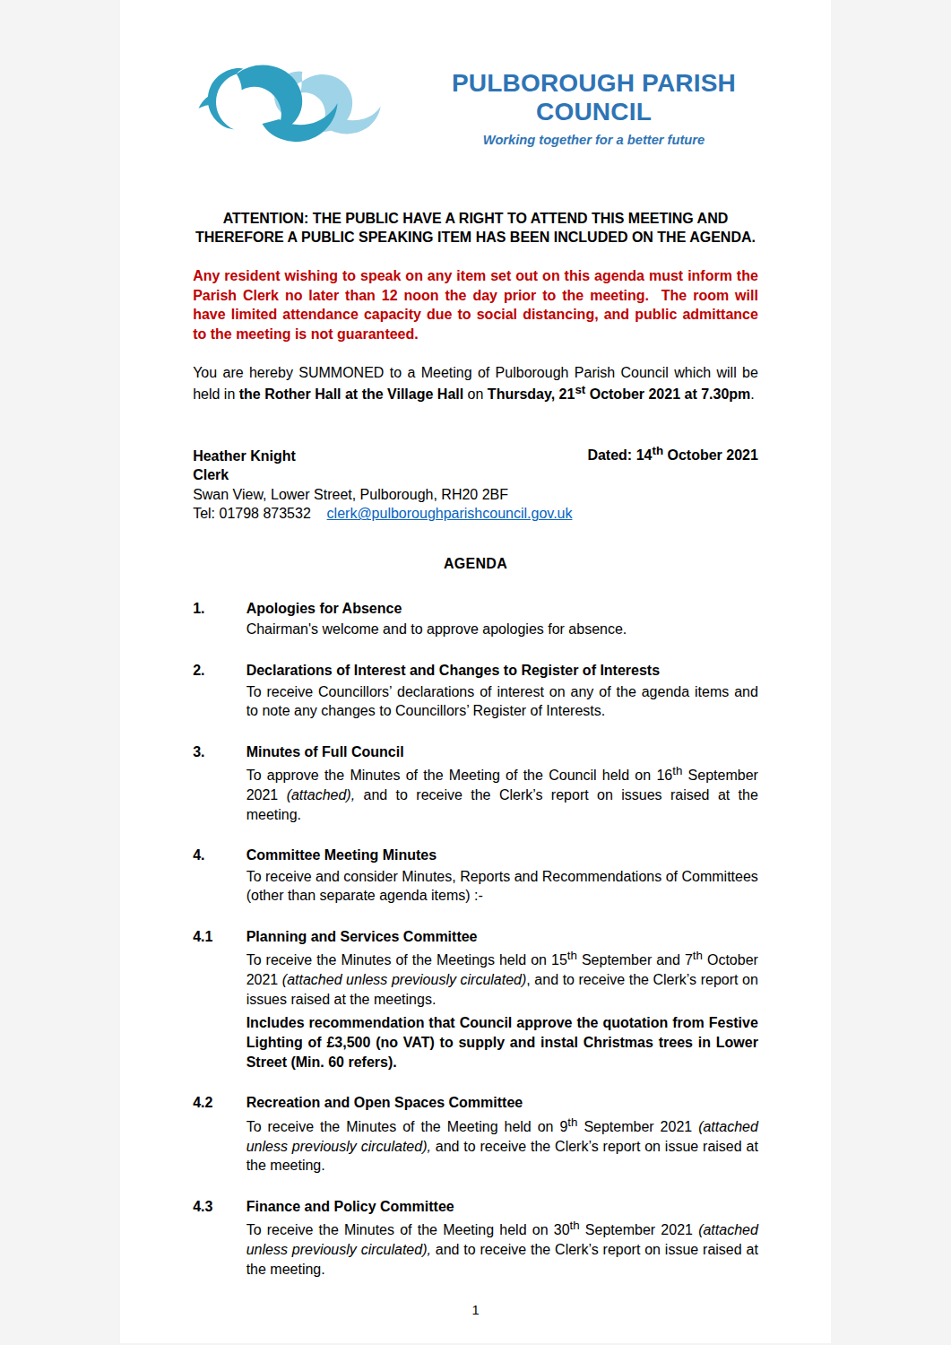PULBOROUGH PARISH
COUNCIL
Working together for a better future
ATTENTION: THE PUBLIC HAVE A RIGHT TO ATTEND THIS MEETING AND THEREFORE A PUBLIC SPEAKING ITEM HAS BEEN INCLUDED ON THE AGENDA.
Any resident wishing to speak on any item set out on this agenda must inform the Parish Clerk no later than 12 noon the day prior to the meeting. The room will have limited attendance capacity due to social distancing, and public admittance to the meeting is not guaranteed.
You are hereby SUMMONED to a Meeting of Pulborough Parish Council which will be held in the Rother Hall at the Village Hall on Thursday, 21st October 2021 at 7.30pm.
Heather Knight Dated: 14th October 2021
Clerk
Swan View, Lower Street, Pulborough, RH20 2BF
Tel: 01798 873532 clerk@pulboroughparishcouncil.gov.uk
AGENDA
1.
Apologies for Absence
Chairman's welcome and to approve apologies for absence.
2.
Declarations of Interest and Changes to Register of Interests
To receive Councillors’ declarations of interest on any of the agenda items and to note any changes to Councillors’ Register of Interests.
3.
Minutes of Full Council
To approve the Minutes of the Meeting of the Council held on 16th September 2021 (attached), and to receive the Clerk’s report on issues raised at the meeting.
4.
Committee Meeting Minutes
To receive and consider Minutes, Reports and Recommendations of Committees (other than separate agenda items) :-
4.1
Planning and Services Committee
To receive the Minutes of the Meetings held on 15th September and 7th October 2021 (attached unless previously circulated), and to receive the Clerk’s report on issues raised at the meetings.
Includes recommendation that Council approve the quotation from Festive Lighting of £3,500 (no VAT) to supply and instal Christmas trees in Lower Street (Min. 60 refers).
4.2
Recreation and Open Spaces Committee
To receive the Minutes of the Meeting held on 9th September 2021 (attached unless previously circulated), and to receive the Clerk’s report on issue raised at the meeting.
4.3
Finance and Policy Committee
To receive the Minutes of the Meeting held on 30th September 2021 (attached unless previously circulated), and to receive the Clerk’s report on issue raised at the meeting.
1